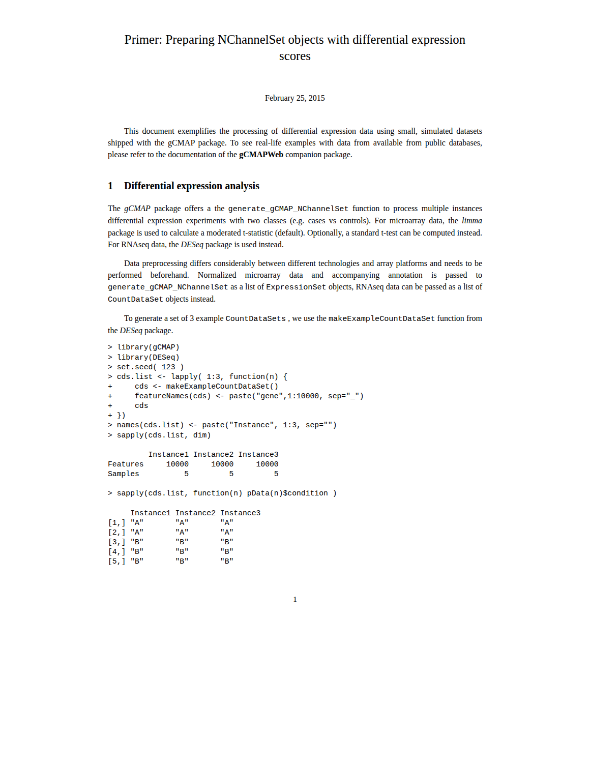Primer: Preparing NChannelSet objects with differential expression
scores
February 25, 2015
This document exemplifies the processing of differential expression data using small, simulated datasets shipped with the gCMAP package. To see real-life examples with data from available from public databases, please refer to the documentation of the gCMAPWeb companion package.
1 Differential expression analysis
The gCMAP package offers a the generate_gCMAP_NChannelSet function to process multiple instances differential expression experiments with two classes (e.g. cases vs controls). For microarray data, the limma package is used to calculate a moderated t-statistic (default). Optionally, a standard t-test can be computed instead. For RNAseq data, the DESeq package is used instead.
Data preprocessing differs considerably between different technologies and array platforms and needs to be performed beforehand. Normalized microarray data and accompanying annotation is passed to generate_gCMAP_NChannelSet as a list of ExpressionSet objects, RNAseq data can be passed as a list of CountDataSet objects instead.
To generate a set of 3 example CountDataSets , we use the makeExampleCountDataSet function from the DESeq package.
> library(gCMAP)
> library(DESeq)
> set.seed( 123 )
> cds.list <- lapply( 1:3, function(n) {
+     cds <- makeExampleCountDataSet()
+     featureNames(cds) <- paste("gene",1:10000, sep="_")
+     cds
+ })
> names(cds.list) <- paste("Instance", 1:3, sep="")
> sapply(cds.list, dim)

         Instance1 Instance2 Instance3
Features     10000     10000     10000
Samples          5         5         5

> sapply(cds.list, function(n) pData(n)$condition )

     Instance1 Instance2 Instance3
[1,] "A"       "A"       "A"
[2,] "A"       "A"       "A"
[3,] "B"       "B"       "B"
[4,] "B"       "B"       "B"
[5,] "B"       "B"       "B"
1